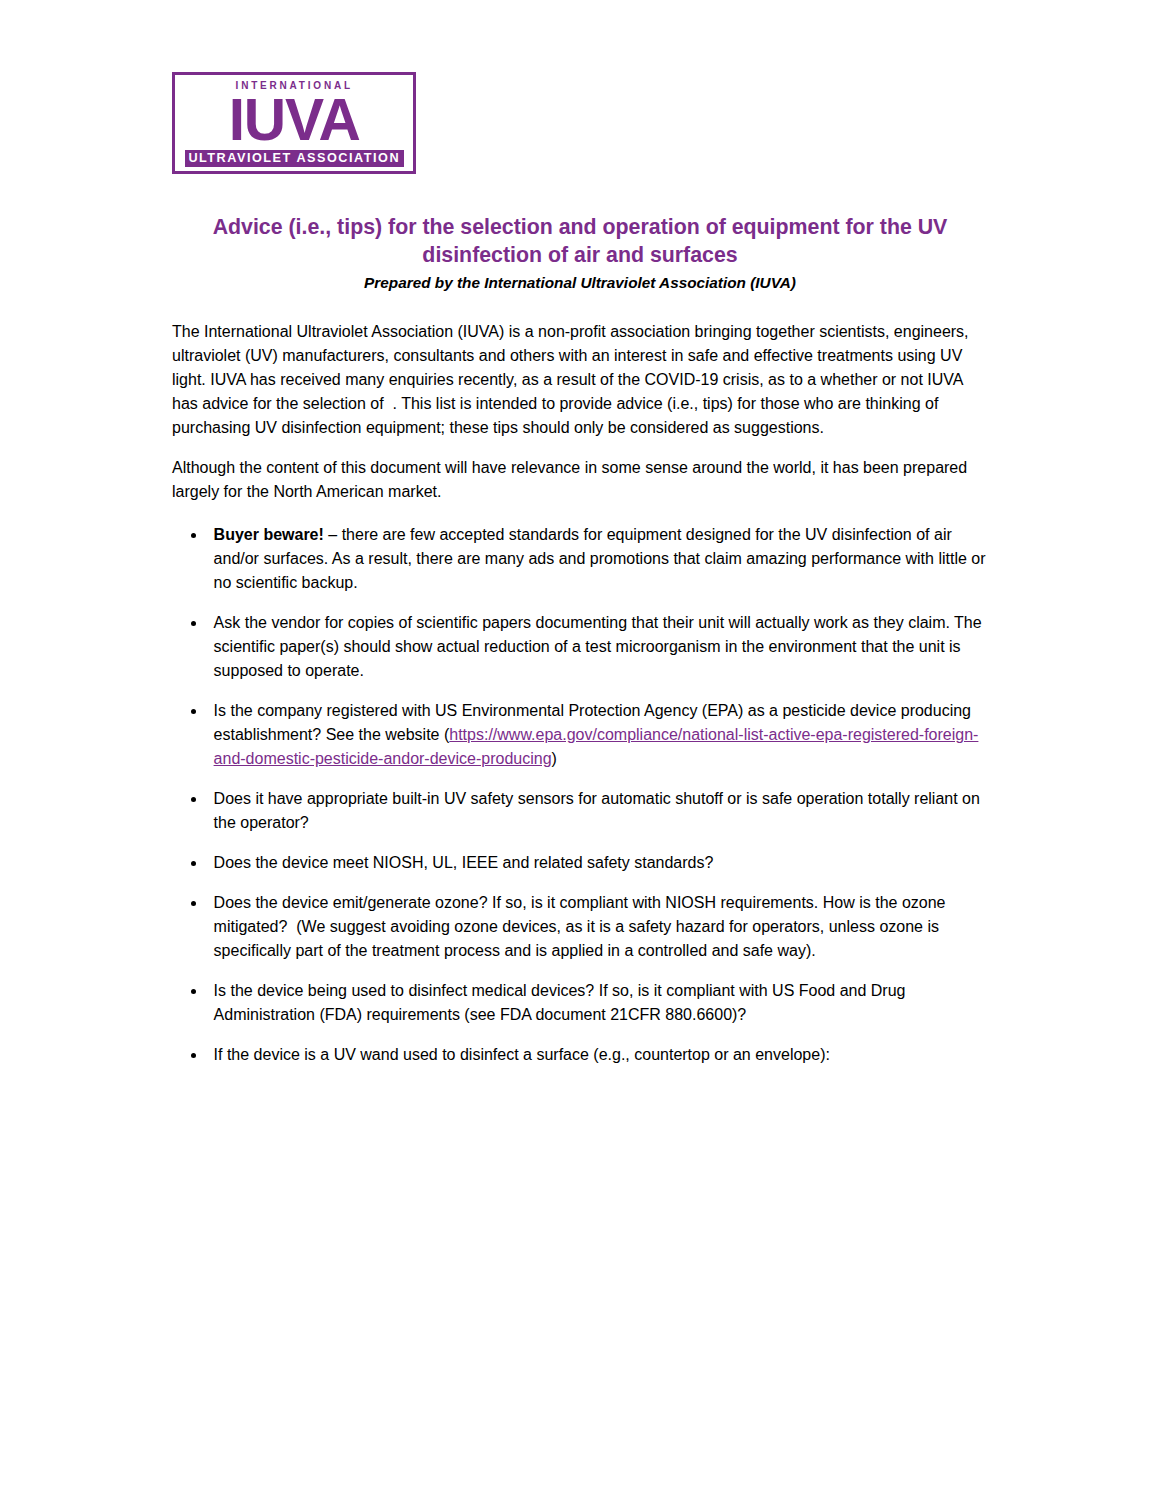INTERNATIONAL
IUVA
ULTRAVIOLET ASSOCIATION
Advice (i.e., tips) for the selection and operation of equipment for the UV disinfection of air and surfaces
Prepared by the International Ultraviolet Association (IUVA)
The International Ultraviolet Association (IUVA) is a non-profit association bringing together scientists, engineers, ultraviolet (UV) manufacturers, consultants and others with an interest in safe and effective treatments using UV light. IUVA has received many enquiries recently, as a result of the COVID-19 crisis, as to a whether or not IUVA has advice for the selection of . This list is intended to provide advice (i.e., tips) for those who are thinking of purchasing UV disinfection equipment; these tips should only be considered as suggestions.
Although the content of this document will have relevance in some sense around the world, it has been prepared largely for the North American market.
Buyer beware! – there are few accepted standards for equipment designed for the UV disinfection of air and/or surfaces. As a result, there are many ads and promotions that claim amazing performance with little or no scientific backup.
Ask the vendor for copies of scientific papers documenting that their unit will actually work as they claim. The scientific paper(s) should show actual reduction of a test microorganism in the environment that the unit is supposed to operate.
Is the company registered with US Environmental Protection Agency (EPA) as a pesticide device producing establishment? See the website (https://www.epa.gov/compliance/national-list-active-epa-registered-foreign-and-domestic-pesticide-andor-device-producing)
Does it have appropriate built-in UV safety sensors for automatic shutoff or is safe operation totally reliant on the operator?
Does the device meet NIOSH, UL, IEEE and related safety standards?
Does the device emit/generate ozone? If so, is it compliant with NIOSH requirements. How is the ozone mitigated? (We suggest avoiding ozone devices, as it is a safety hazard for operators, unless ozone is specifically part of the treatment process and is applied in a controlled and safe way).
Is the device being used to disinfect medical devices? If so, is it compliant with US Food and Drug Administration (FDA) requirements (see FDA document 21CFR 880.6600)?
If the device is a UV wand used to disinfect a surface (e.g., countertop or an envelope):